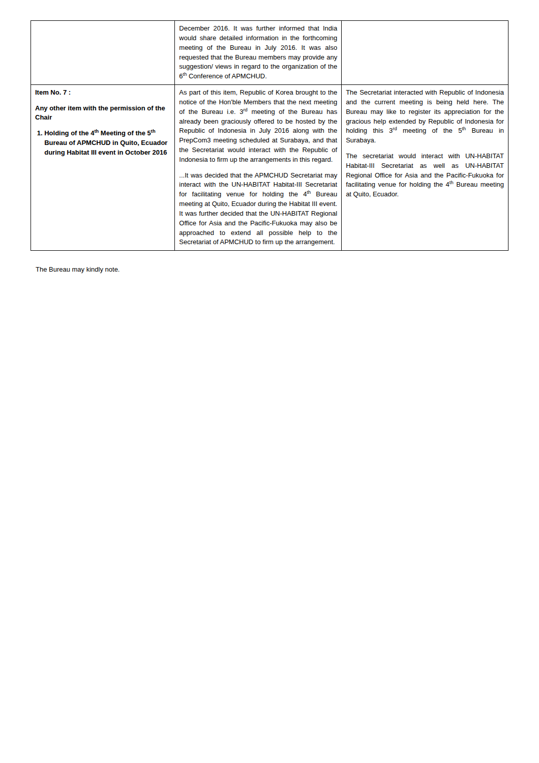| | December 2016. It was further informed that India would share detailed information in the forthcoming meeting of the Bureau in July 2016. It was also requested that the Bureau members may provide any suggestion/ views in regard to the organization of the 6 th Conference of APMCHUD. | |
| Item No. 7 : Any other item with the permission of the Chair Holding of the 4 th Meeting of the 5 th Bureau of APMCHUD in Quito, Ecuador during Habitat III event in October 2016 | As part of this item, Republic of Korea brought to the notice of the Hon'ble Members that the next meeting of the Bureau i.e. 3 rd meeting of the Bureau has already been graciously offered to be hosted by the Republic of Indonesia in July 2016 along with the PrepCom3 meeting scheduled at Surabaya, and that the Secretariat would interact with the Republic of Indonesia to firm up the arrangements in this regard. ...It was decided that the APMCHUD Secretariat may interact with the UN-HABITAT Habitat-III Secretariat for facilitating venue for holding the 4 th Bureau meeting at Quito, Ecuador during the Habitat III event. It was further decided that the UN-HABITAT Regional Office for Asia and the Pacific-Fukuoka may also be approached to extend all possible help to the Secretariat of APMCHUD to firm up the arrangement. | The Secretariat interacted with Republic of Indonesia and the current meeting is being held here. The Bureau may like to register its appreciation for the gracious help extended by Republic of Indonesia for holding this 3 rd meeting of the 5 th Bureau in Surabaya. The secretariat would interact with UN-HABITAT Habitat-III Secretariat as well as UN-HABITAT Regional Office for Asia and the Pacific-Fukuoka for facilitating venue for holding the 4 th Bureau meeting at Quito, Ecuador. |
The Bureau may kindly note.